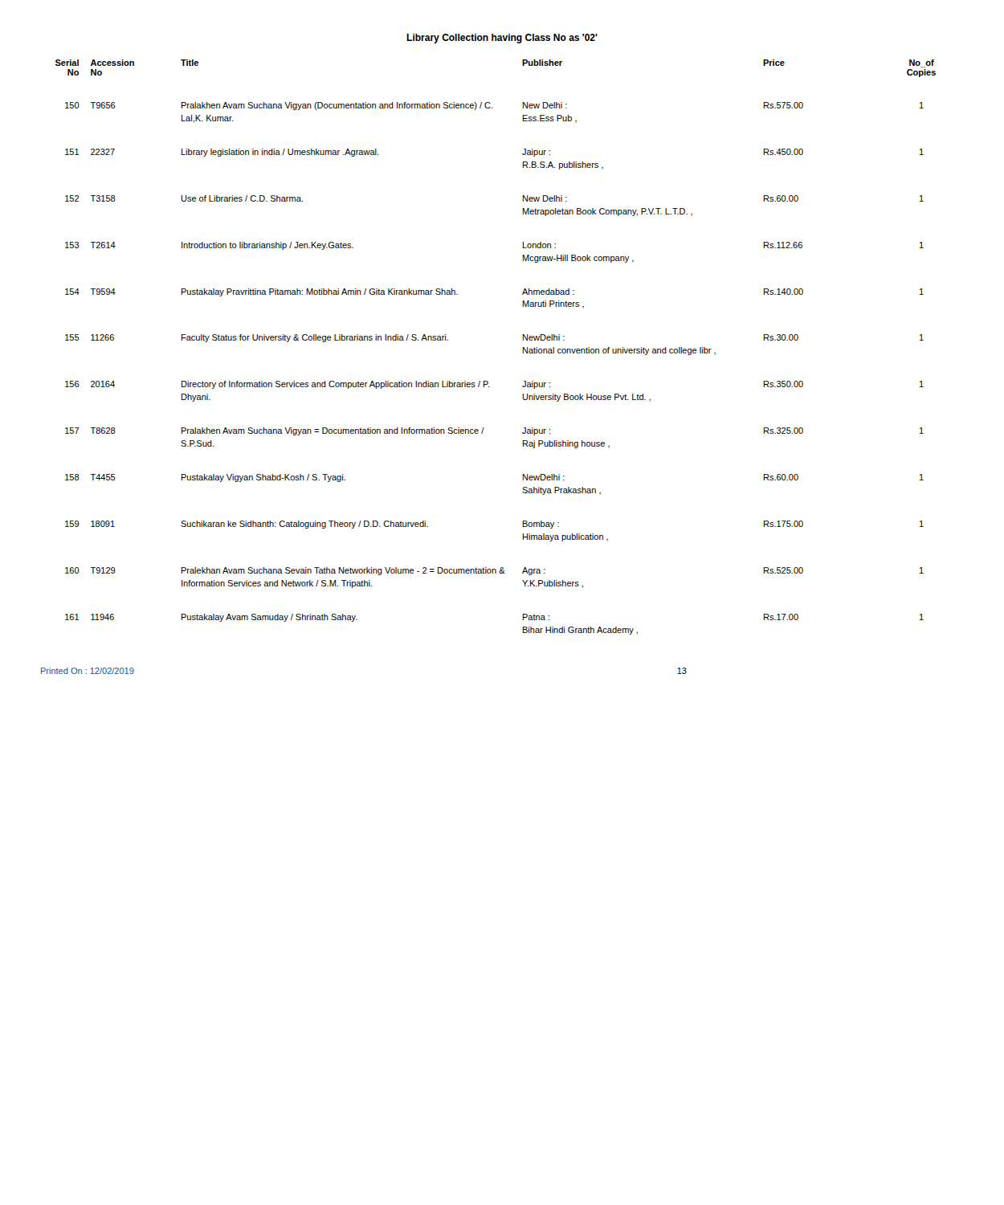Library Collection having Class No as '02'
| Serial No | Accession No | Title | Publisher | Price | No_of Copies |
| --- | --- | --- | --- | --- | --- |
| 150 | T9656 | Pralakhen Avam Suchana Vigyan (Documentation and Information Science) / C. Lal,K. Kumar. | New Delhi : Ess.Ess Pub , | Rs.575.00 | 1 |
| 151 | 22327 | Library legislation in india / Umeshkumar .Agrawal. | Jaipur : R.B.S.A. publishers , | Rs.450.00 | 1 |
| 152 | T3158 | Use of Libraries / C.D. Sharma. | New Delhi : Metrapoletan Book Company, P.V.T. L.T.D. , | Rs.60.00 | 1 |
| 153 | T2614 | Introduction to librarianship / Jen.Key.Gates. | London : Mcgraw-Hill Book company , | Rs.112.66 | 1 |
| 154 | T9594 | Pustakalay Pravrittina Pitamah: Motibhai Amin / Gita Kirankumar Shah. | Ahmedabad : Maruti Printers , | Rs.140.00 | 1 |
| 155 | 11266 | Faculty Status for University & College Librarians in India / S. Ansari. | NewDelhi : National convention of university and college libr , | Rs.30.00 | 1 |
| 156 | 20164 | Directory of Information Services and Computer Application Indian Libraries / P. Dhyani. | Jaipur : University Book House Pvt. Ltd. , | Rs.350.00 | 1 |
| 157 | T8628 | Pralakhen Avam Suchana Vigyan = Documentation and Information Science / S.P.Sud. | Jaipur : Raj Publishing house , | Rs.325.00 | 1 |
| 158 | T4455 | Pustakalay Vigyan Shabd-Kosh / S. Tyagi. | NewDelhi : Sahitya Prakashan , | Rs.60.00 | 1 |
| 159 | 18091 | Suchikaran ke Sidhanth: Cataloguing Theory / D.D. Chaturvedi. | Bombay : Himalaya publication , | Rs.175.00 | 1 |
| 160 | T9129 | Pralekhan Avam Suchana Sevain Tatha Networking Volume - 2 = Documentation & Information Services and Network / S.M. Tripathi. | Agra : Y.K.Publishers , | Rs.525.00 | 1 |
| 161 | 11946 | Pustakalay Avam Samuday / Shrinath Sahay. | Patna : Bihar Hindi Granth Academy , | Rs.17.00 | 1 |
Printed On : 12/02/2019
13